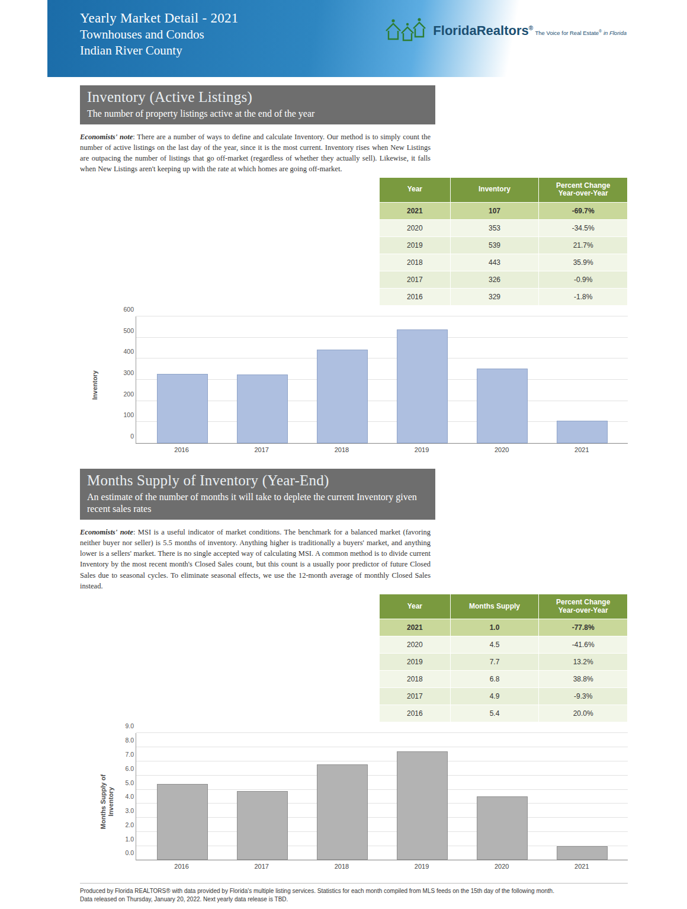Yearly Market Detail - 2021
Townhouses and Condos
Indian River County
FloridaRealtors® The Voice for Real Estate® in Florida
Inventory (Active Listings)
The number of property listings active at the end of the year
Economists' note: There are a number of ways to define and calculate Inventory. Our method is to simply count the number of active listings on the last day of the year, since it is the most current. Inventory rises when New Listings are outpacing the number of listings that go off-market (regardless of whether they actually sell). Likewise, it falls when New Listings aren't keeping up with the rate at which homes are going off-market.
| Year | Inventory | Percent Change Year-over-Year |
| --- | --- | --- |
| 2021 | 107 | -69.7% |
| 2020 | 353 | -34.5% |
| 2019 | 539 | 21.7% |
| 2018 | 443 | 35.9% |
| 2017 | 326 | -0.9% |
| 2016 | 329 | -1.8% |
Inventory
0
100
200
300
400
500
600
201620172018201920202021
Months Supply of Inventory (Year-End)
An estimate of the number of months it will take to deplete the current Inventory given recent sales rates
Economists' note: MSI is a useful indicator of market conditions. The benchmark for a balanced market (favoring neither buyer nor seller) is 5.5 months of inventory. Anything higher is traditionally a buyers' market, and anything lower is a sellers' market. There is no single accepted way of calculating MSI. A common method is to divide current Inventory by the most recent month's Closed Sales count, but this count is a usually poor predictor of future Closed Sales due to seasonal cycles. To eliminate seasonal effects, we use the 12-month average of monthly Closed Sales instead.
| Year | Months Supply | Percent Change Year-over-Year |
| --- | --- | --- |
| 2021 | 1.0 | -77.8% |
| 2020 | 4.5 | -41.6% |
| 2019 | 7.7 | 13.2% |
| 2018 | 6.8 | 38.8% |
| 2017 | 4.9 | -9.3% |
| 2016 | 5.4 | 20.0% |
Months Supply of
Inventory
0.0
1.0
2.0
3.0
4.0
5.0
6.0
7.0
8.0
9.0
201620172018201920202021
Produced by Florida REALTORS® with data provided by Florida's multiple listing services. Statistics for each month compiled from MLS feeds on the 15th day of the following month.
Data released on Thursday, January 20, 2022. Next yearly data release is TBD.